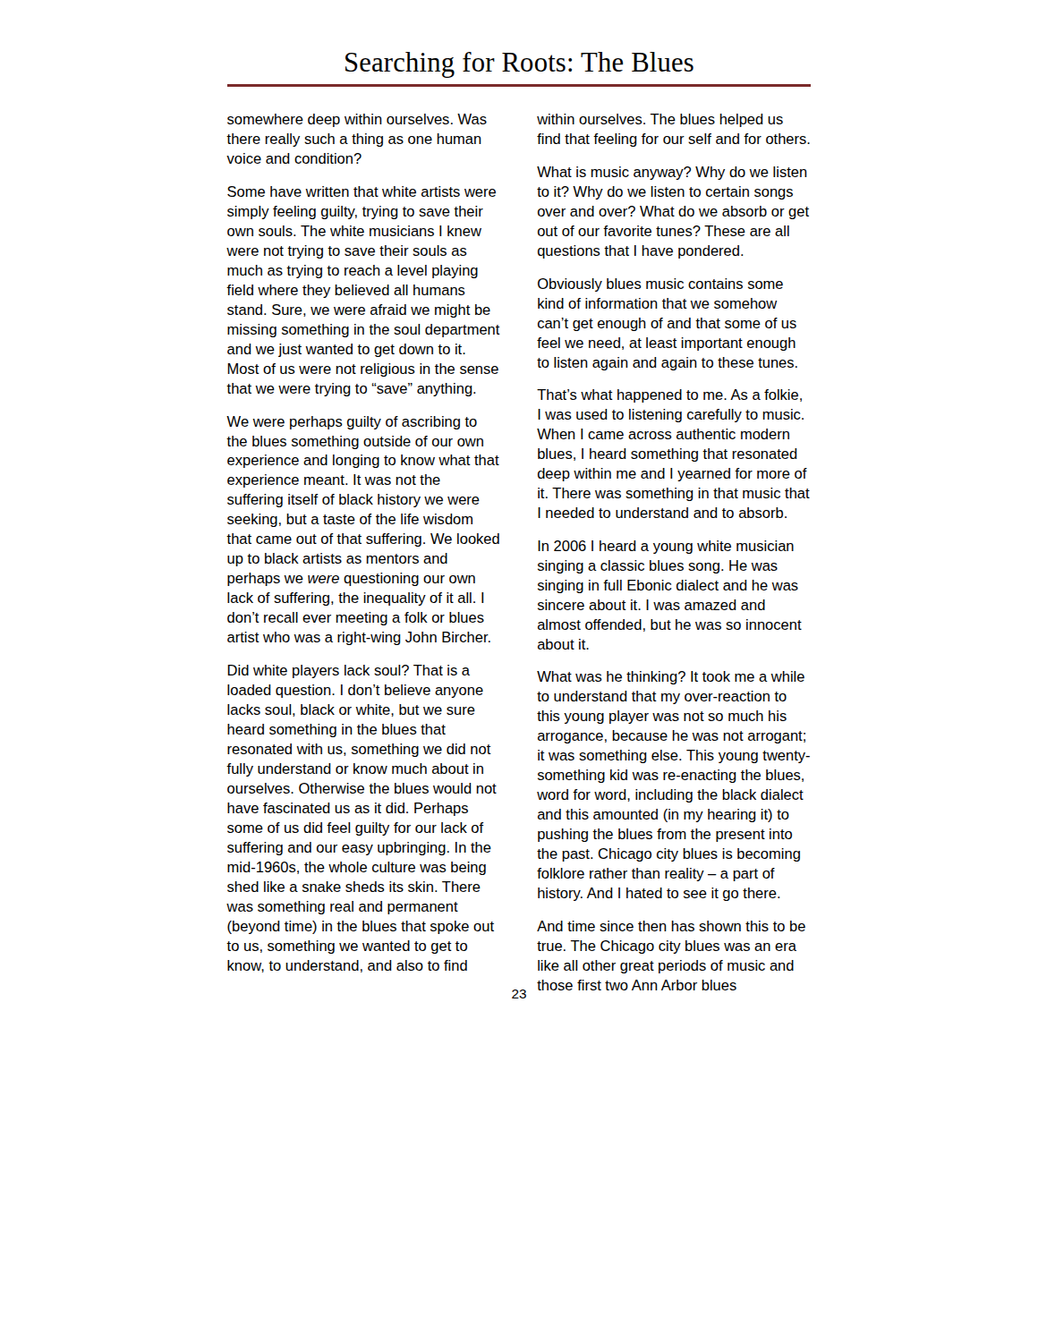Searching for Roots: The Blues
somewhere deep within ourselves. Was there really such a thing as one human voice and condition?
Some have written that white artists were simply feeling guilty, trying to save their own souls. The white musicians I knew were not trying to save their souls as much as trying to reach a level playing field where they believed all humans stand. Sure, we were afraid we might be missing something in the soul department and we just wanted to get down to it. Most of us were not religious in the sense that we were trying to “save” anything.
We were perhaps guilty of ascribing to the blues something outside of our own experience and longing to know what that experience meant. It was not the suffering itself of black history we were seeking, but a taste of the life wisdom that came out of that suffering. We looked up to black artists as mentors and perhaps we were questioning our own lack of suffering, the inequality of it all. I don’t recall ever meeting a folk or blues artist who was a right-wing John Bircher.
Did white players lack soul? That is a loaded question. I don’t believe anyone lacks soul, black or white, but we sure heard something in the blues that resonated with us, something we did not fully understand or know much about in ourselves. Otherwise the blues would not have fascinated us as it did. Perhaps some of us did feel guilty for our lack of suffering and our easy upbringing. In the mid-1960s, the whole culture was being shed like a snake sheds its skin. There was something real and permanent (beyond time) in the blues that spoke out to us, something we wanted to get to know, to understand, and also to find within ourselves. The blues helped us find that feeling for our self and for others.
What is music anyway? Why do we listen to it? Why do we listen to certain songs over and over? What do we absorb or get out of our favorite tunes? These are all questions that I have pondered.
Obviously blues music contains some kind of information that we somehow can’t get enough of and that some of us feel we need, at least important enough to listen again and again to these tunes.
That’s what happened to me. As a folkie, I was used to listening carefully to music. When I came across authentic modern blues, I heard something that resonated deep within me and I yearned for more of it. There was something in that music that I needed to understand and to absorb.
In 2006 I heard a young white musician singing a classic blues song. He was singing in full Ebonic dialect and he was sincere about it. I was amazed and almost offended, but he was so innocent about it.
What was he thinking? It took me a while to understand that my over-reaction to this young player was not so much his arrogance, because he was not arrogant; it was something else. This young twenty-something kid was re-enacting the blues, word for word, including the black dialect and this amounted (in my hearing it) to pushing the blues from the present into the past. Chicago city blues is becoming folklore rather than reality – a part of history. And I hated to see it go there.
And time since then has shown this to be true. The Chicago city blues was an era like all other great periods of music and those first two Ann Arbor blues
23